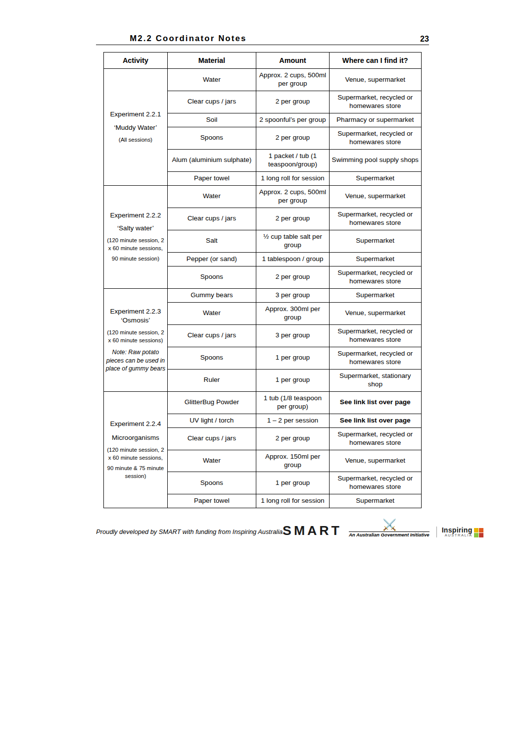M2.2 Coordinator Notes
23
| Activity | Material | Amount | Where can I find it? |
| --- | --- | --- | --- |
| Experiment 2.2.1 ‘Muddy Water’ (All sessions) | Water | Approx. 2 cups, 500ml per group | Venue, supermarket |
| Clear cups / jars | 2 per group | Supermarket, recycled or homewares store |
| Soil | 2 spoonful’s per group | Pharmacy or supermarket |
| Spoons | 2 per group | Supermarket, recycled or homewares store |
| Alum (aluminium sulphate) | 1 packet / tub (1 teaspoon/group) | Swimming pool supply shops |
| Paper towel | 1 long roll for session | Supermarket |
| Experiment 2.2.2 ‘Salty water’ (120 minute session, 2 x 60 minute sessions, 90 minute session) | Water | Approx. 2 cups, 500ml per group | Venue, supermarket |
| Clear cups / jars | 2 per group | Supermarket, recycled or homewares store |
| Salt | ½ cup table salt per group | Supermarket |
| Pepper (or sand) | 1 tablespoon / group | Supermarket |
| Spoons | 2 per group | Supermarket, recycled or homewares store |
| Experiment 2.2.3 ‘Osmosis’ (120 minute session, 2 x 60 minute sessions) Note: Raw potato pieces can be used in place of gummy bears | Gummy bears | 3 per group | Supermarket |
| Water | Approx. 300ml per group | Venue, supermarket |
| Clear cups / jars | 3 per group | Supermarket, recycled or homewares store |
| Spoons | 1 per group | Supermarket, recycled or homewares store |
| Ruler | 1 per group | Supermarket, stationary shop |
| Experiment 2.2.4 Microorganisms (120 minute session, 2 x 60 minute sessions, 90 minute & 75 minute session) | GlitterBug Powder | 1 tub (1/8 teaspoon per group) | See link list over page |
| UV light / torch | 1 – 2 per session | See link list over page |
| Clear cups / jars | 2 per group | Supermarket, recycled or homewares store |
| Water | Approx. 150ml per group | Venue, supermarket |
| Spoons | 1 per group | Supermarket, recycled or homewares store |
| Paper towel | 1 long roll for session | Supermarket |
Proudly developed by SMART with funding from Inspiring Australia
SMART
⚔️
An Australian Government Initiative
Inspiring AUSTRALIA